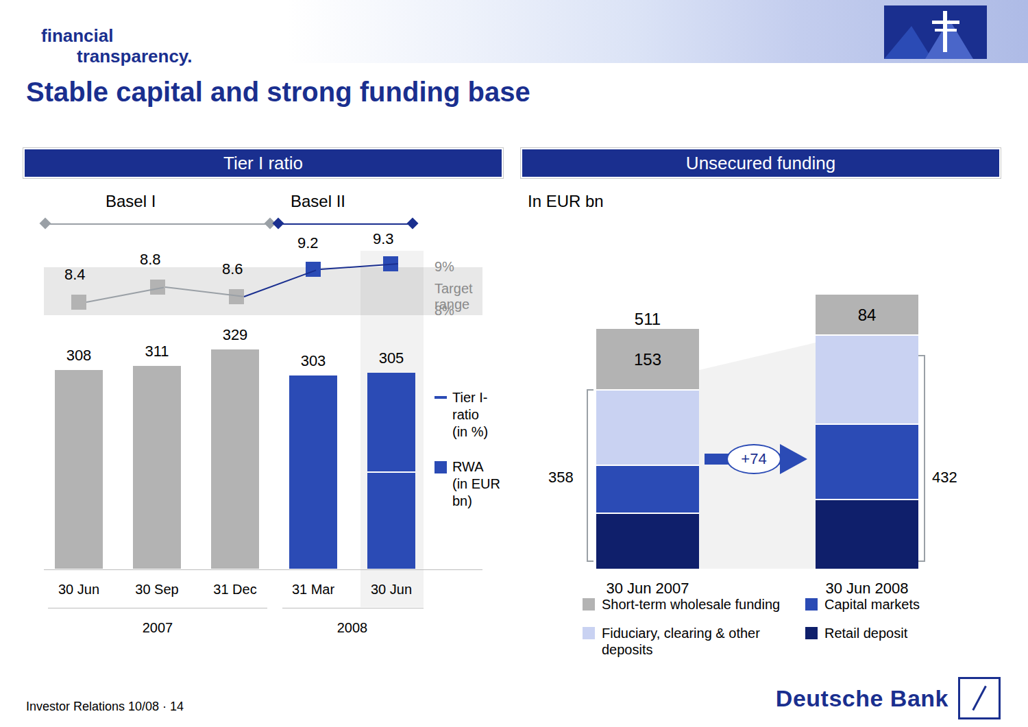financialtransparency.
Stable capital and strong funding base
Tier I ratio
Unsecured funding
Basel I
Basel II
9%
Target range
8%
8.4
8.8
8.6
9.2
9.3
308
311
329
303
305
30 Jun
30 Sep
31 Dec
31 Mar
30 Jun
2007
2008
Tier I-
ratio
(in %)
RWA
(in EUR bn)
In EUR bn
511
516
153
84
358
432
+74
30 Jun 2007
30 Jun 2008
Short-term wholesale funding
Capital markets
Fiduciary, clearing & other deposits
Retail deposit
Investor Relations 10/08 · 14
Deutsche Bank